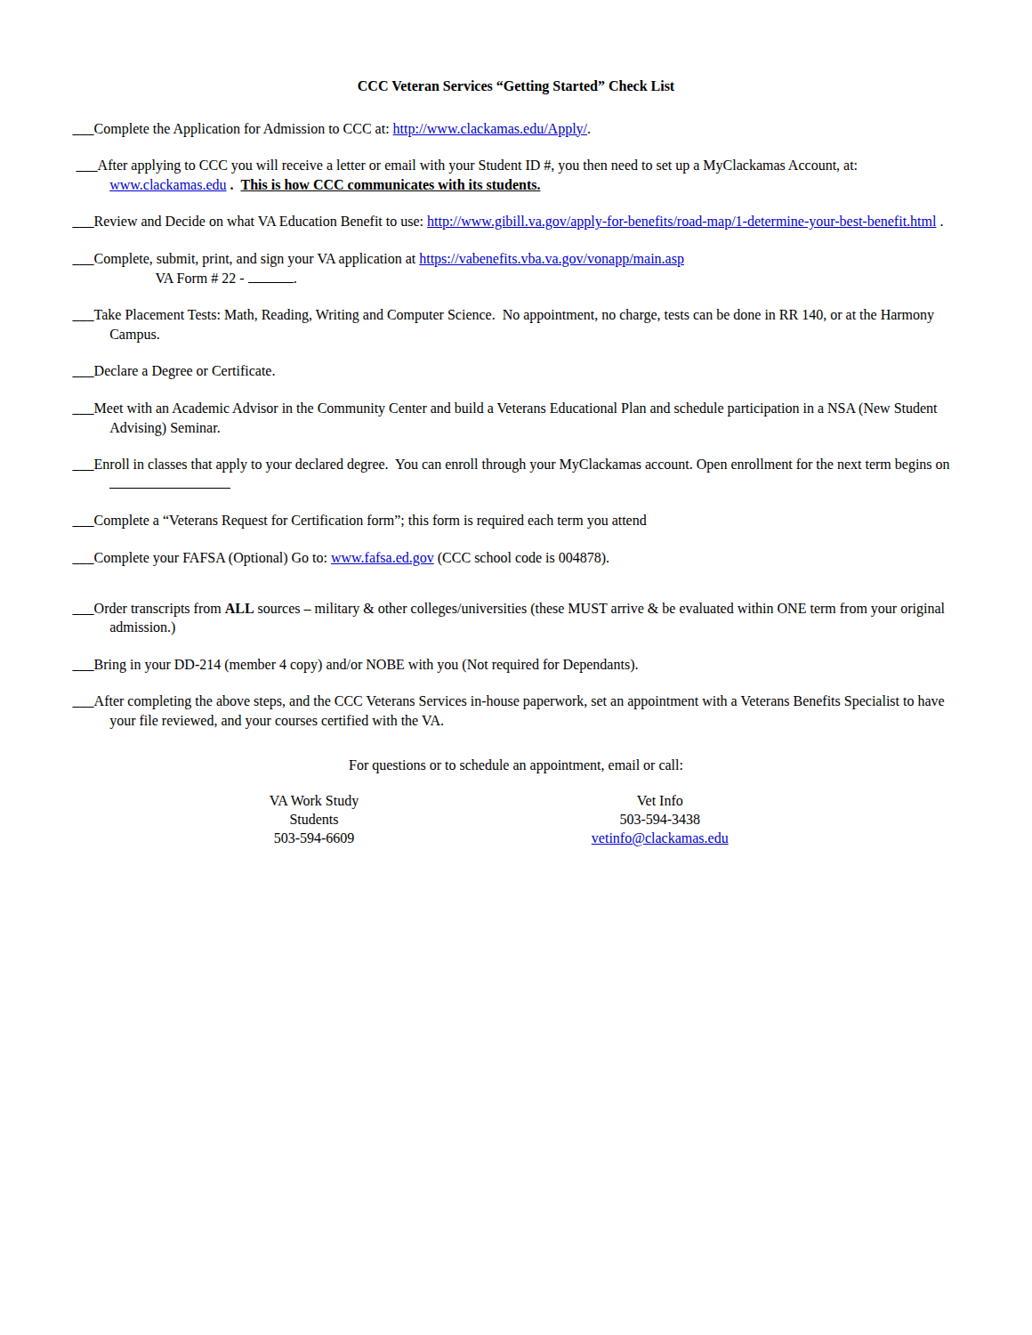CCC Veteran Services “Getting Started” Check List
___Complete the Application for Admission to CCC at: http://www.clackamas.edu/Apply/.
___After applying to CCC you will receive a letter or email with your Student ID #, you then need to set up a MyClackamas Account, at: www.clackamas.edu . This is how CCC communicates with its students.
___Review and Decide on what VA Education Benefit to use: http://www.gibill.va.gov/apply-for-benefits/road-map/1-determine-your-best-benefit.html .
___Complete, submit, print, and sign your VA application at https://vabenefits.vba.va.gov/vonapp/main.asp VA Form # 22 - .
___Take Placement Tests: Math, Reading, Writing and Computer Science. No appointment, no charge, tests can be done in RR 140, or at the Harmony Campus.
___Declare a Degree or Certificate.
___Meet with an Academic Advisor in the Community Center and build a Veterans Educational Plan and schedule participation in a NSA (New Student Advising) Seminar.
___Enroll in classes that apply to your declared degree. You can enroll through your MyClackamas account. Open enrollment for the next term begins on
___Complete a “Veterans Request for Certification form”; this form is required each term you attend
___Complete your FAFSA (Optional) Go to: www.fafsa.ed.gov (CCC school code is 004878).
___Order transcripts from ALL sources – military & other colleges/universities (these MUST arrive & be evaluated within ONE term from your original admission.)
___Bring in your DD-214 (member 4 copy) and/or NOBE with you (Not required for Dependants).
___After completing the above steps, and the CCC Veterans Services in-house paperwork, set an appointment with a Veterans Benefits Specialist to have your file reviewed, and your courses certified with the VA.
For questions or to schedule an appointment, email or call:
| VA Work Study Students 503-594-6609 | Vet Info 503-594-3438 vetinfo@clackamas.edu |